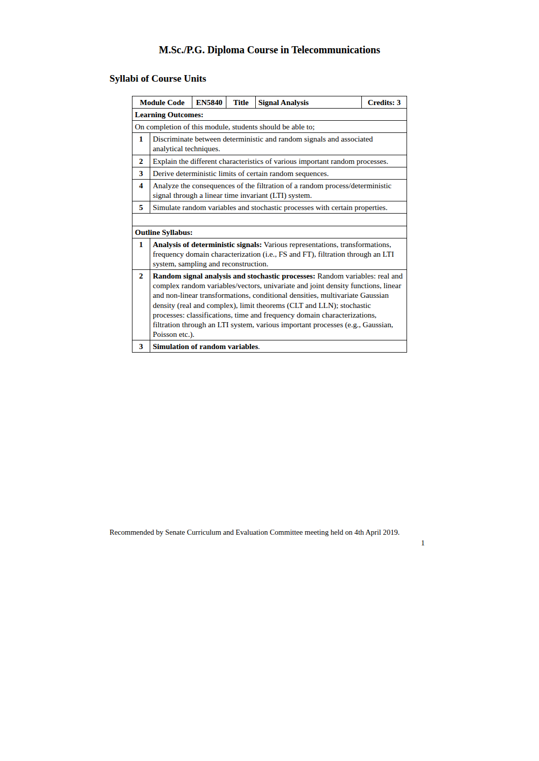M.Sc./P.G. Diploma Course in Telecommunications
Syllabi of Course Units
| Module Code | EN5840 | Title | Signal Analysis | Credits: 3 |
| Learning Outcomes: |
| On completion of this module, students should be able to; |
| 1 | Discriminate between deterministic and random signals and associated analytical techniques. |
| 2 | Explain the different characteristics of various important random processes. |
| 3 | Derive deterministic limits of certain random sequences. |
| 4 | Analyze the consequences of the filtration of a random process/deterministic signal through a linear time invariant (LTI) system. |
| 5 | Simulate random variables and stochastic processes with certain properties. |
| Outline Syllabus: |
| 1 | Analysis of deterministic signals: Various representations, transformations, frequency domain characterization (i.e., FS and FT), filtration through an LTI system, sampling and reconstruction. |
| 2 | Random signal analysis and stochastic processes: Random variables: real and complex random variables/vectors, univariate and joint density functions, linear and non-linear transformations, conditional densities, multivariate Gaussian density (real and complex), limit theorems (CLT and LLN); stochastic processes: classifications, time and frequency domain characterizations, filtration through an LTI system, various important processes (e.g., Gaussian, Poisson etc.). |
| 3 | Simulation of random variables . |
Recommended by Senate Curriculum and Evaluation Committee meeting held on 4th April 2019.
1